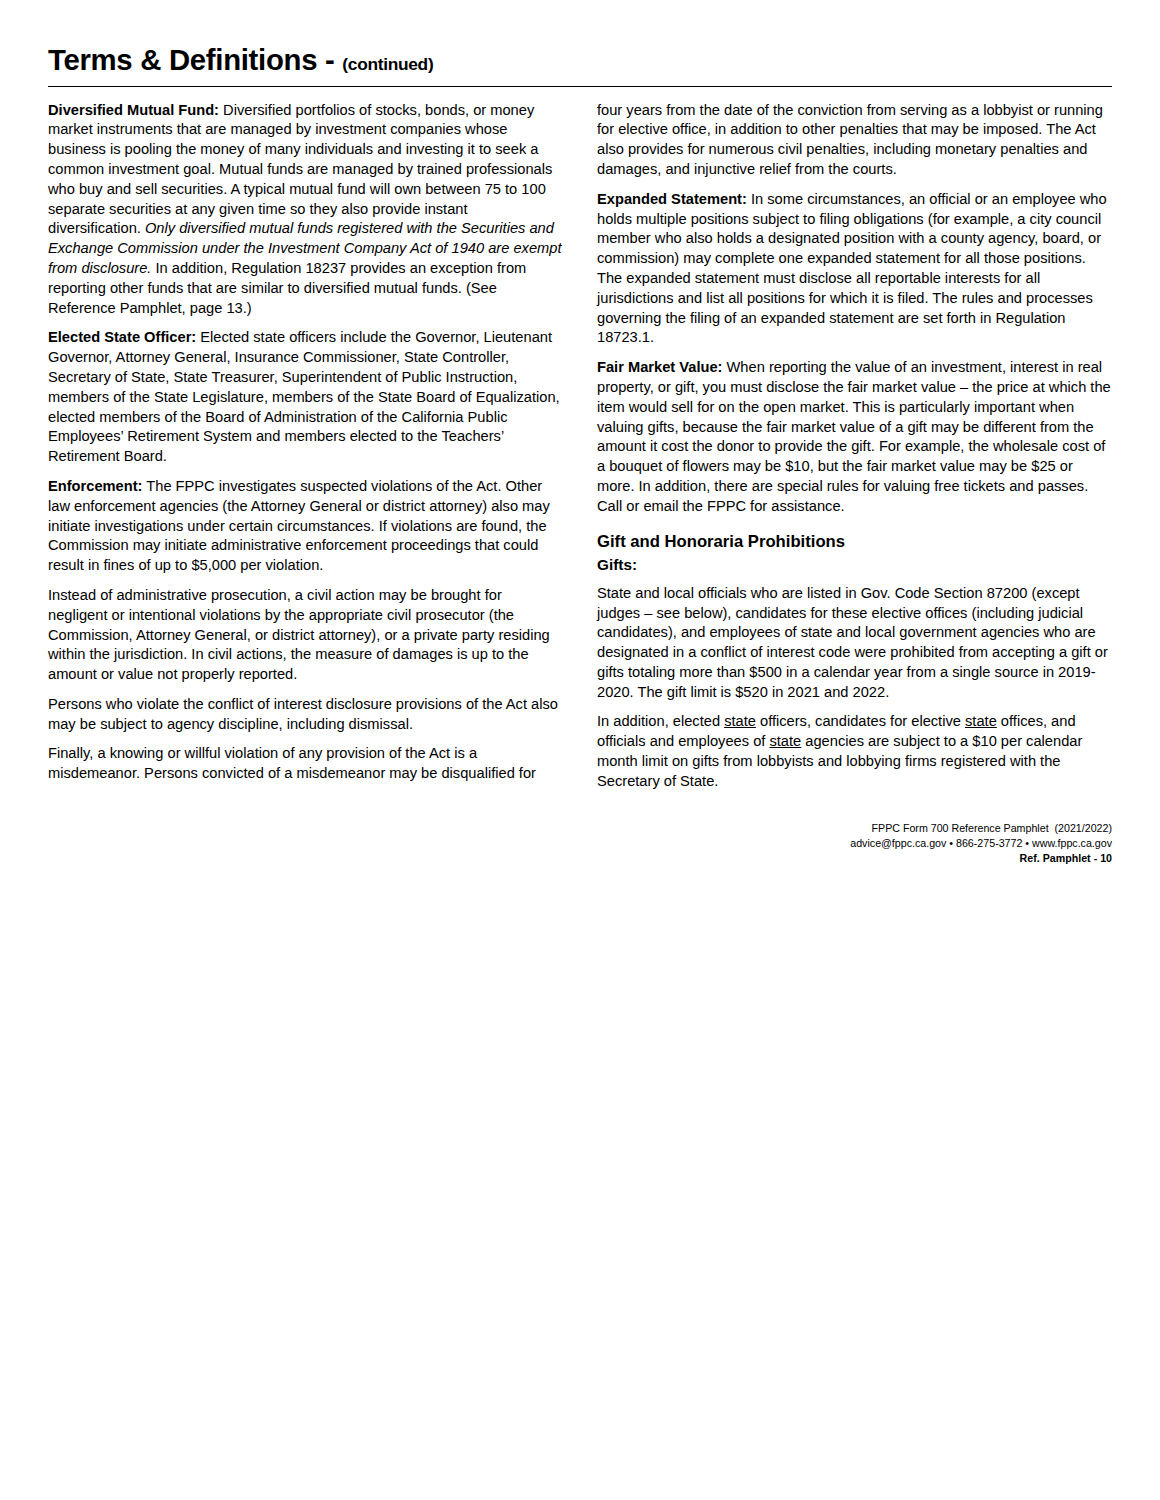Terms & Definitions - (continued)
Diversified Mutual Fund: Diversified portfolios of stocks, bonds, or money market instruments that are managed by investment companies whose business is pooling the money of many individuals and investing it to seek a common investment goal. Mutual funds are managed by trained professionals who buy and sell securities. A typical mutual fund will own between 75 to 100 separate securities at any given time so they also provide instant diversification. Only diversified mutual funds registered with the Securities and Exchange Commission under the Investment Company Act of 1940 are exempt from disclosure. In addition, Regulation 18237 provides an exception from reporting other funds that are similar to diversified mutual funds. (See Reference Pamphlet, page 13.)
Elected State Officer: Elected state officers include the Governor, Lieutenant Governor, Attorney General, Insurance Commissioner, State Controller, Secretary of State, State Treasurer, Superintendent of Public Instruction, members of the State Legislature, members of the State Board of Equalization, elected members of the Board of Administration of the California Public Employees’ Retirement System and members elected to the Teachers’ Retirement Board.
Enforcement: The FPPC investigates suspected violations of the Act. Other law enforcement agencies (the Attorney General or district attorney) also may initiate investigations under certain circumstances. If violations are found, the Commission may initiate administrative enforcement proceedings that could result in fines of up to $5,000 per violation.
Instead of administrative prosecution, a civil action may be brought for negligent or intentional violations by the appropriate civil prosecutor (the Commission, Attorney General, or district attorney), or a private party residing within the jurisdiction. In civil actions, the measure of damages is up to the amount or value not properly reported.
Persons who violate the conflict of interest disclosure provisions of the Act also may be subject to agency discipline, including dismissal.
Finally, a knowing or willful violation of any provision of the Act is a misdemeanor. Persons convicted of a misdemeanor may be disqualified for four years from the date of the conviction from serving as a lobbyist or running for elective office, in addition to other penalties that may be imposed. The Act also provides for numerous civil penalties, including monetary penalties and damages, and injunctive relief from the courts.
Expanded Statement: In some circumstances, an official or an employee who holds multiple positions subject to filing obligations (for example, a city council member who also holds a designated position with a county agency, board, or commission) may complete one expanded statement for all those positions. The expanded statement must disclose all reportable interests for all jurisdictions and list all positions for which it is filed. The rules and processes governing the filing of an expanded statement are set forth in Regulation 18723.1.
Fair Market Value: When reporting the value of an investment, interest in real property, or gift, you must disclose the fair market value – the price at which the item would sell for on the open market. This is particularly important when valuing gifts, because the fair market value of a gift may be different from the amount it cost the donor to provide the gift. For example, the wholesale cost of a bouquet of flowers may be $10, but the fair market value may be $25 or more. In addition, there are special rules for valuing free tickets and passes. Call or email the FPPC for assistance.
Gift and Honoraria Prohibitions
Gifts:
State and local officials who are listed in Gov. Code Section 87200 (except judges – see below), candidates for these elective offices (including judicial candidates), and employees of state and local government agencies who are designated in a conflict of interest code were prohibited from accepting a gift or gifts totaling more than $500 in a calendar year from a single source in 2019-2020. The gift limit is $520 in 2021 and 2022.
In addition, elected state officers, candidates for elective state offices, and officials and employees of state agencies are subject to a $10 per calendar month limit on gifts from lobbyists and lobbying firms registered with the Secretary of State.
FPPC Form 700 Reference Pamphlet (2021/2022)
advice@fppc.ca.gov • 866-275-3772 • www.fppc.ca.gov
Ref. Pamphlet - 10